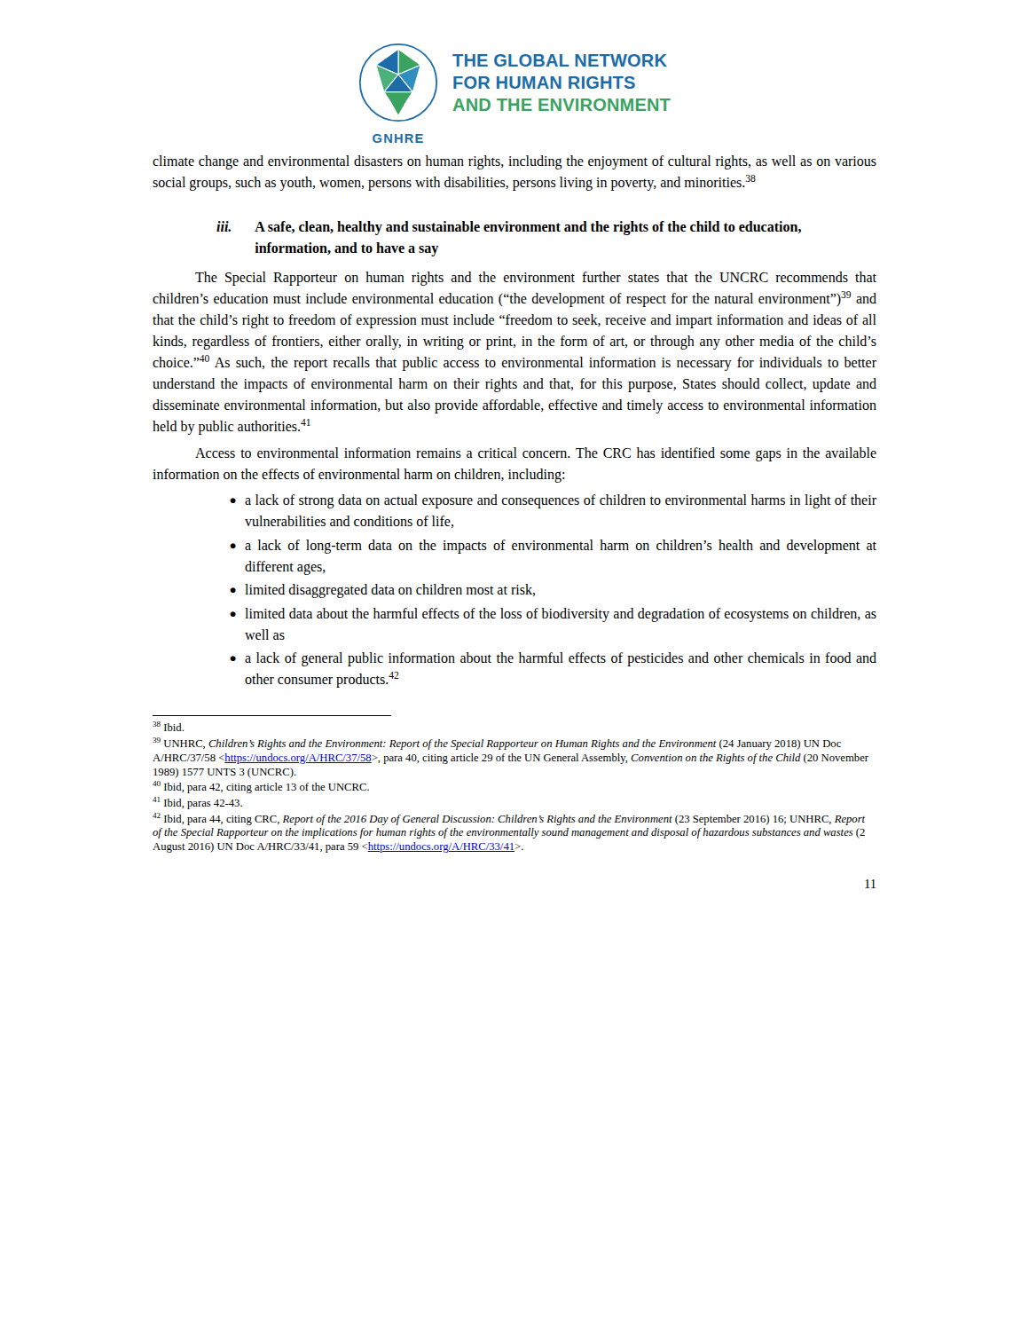GNHRE
THE GLOBAL NETWORK
FOR HUMAN RIGHTS
AND THE ENVIRONMENT
climate change and environmental disasters on human rights, including the enjoyment of cultural rights, as well as on various social groups, such as youth, women, persons with disabilities, persons living in poverty, and minorities.38
iii.
A safe, clean, healthy and sustainable environment and the rights of the child to education, information, and to have a say
The Special Rapporteur on human rights and the environment further states that the UNCRC recommends that children’s education must include environmental education (“the development of respect for the natural environment”)39 and that the child’s right to freedom of expression must include “freedom to seek, receive and impart information and ideas of all kinds, regardless of frontiers, either orally, in writing or print, in the form of art, or through any other media of the child’s choice.”40 As such, the report recalls that public access to environmental information is necessary for individuals to better understand the impacts of environmental harm on their rights and that, for this purpose, States should collect, update and disseminate environmental information, but also provide affordable, effective and timely access to environmental information held by public authorities.41
Access to environmental information remains a critical concern. The CRC has identified some gaps in the available information on the effects of environmental harm on children, including:
a lack of strong data on actual exposure and consequences of children to environmental harms in light of their vulnerabilities and conditions of life,
a lack of long-term data on the impacts of environmental harm on children’s health and development at different ages,
limited disaggregated data on children most at risk,
limited data about the harmful effects of the loss of biodiversity and degradation of ecosystems on children, as well as
a lack of general public information about the harmful effects of pesticides and other chemicals in food and other consumer products.42
38 Ibid.
39 UNHRC, Children’s Rights and the Environment: Report of the Special Rapporteur on Human Rights and the Environment (24 January 2018) UN Doc A/HRC/37/58 <https://undocs.org/A/HRC/37/58>, para 40, citing article 29 of the UN General Assembly, Convention on the Rights of the Child (20 November 1989) 1577 UNTS 3 (UNCRC).
40 Ibid, para 42, citing article 13 of the UNCRC.
41 Ibid, paras 42-43.
42 Ibid, para 44, citing CRC, Report of the 2016 Day of General Discussion: Children’s Rights and the Environment (23 September 2016) 16; UNHRC, Report of the Special Rapporteur on the implications for human rights of the environmentally sound management and disposal of hazardous substances and wastes (2 August 2016) UN Doc A/HRC/33/41, para 59 <https://undocs.org/A/HRC/33/41>.
11